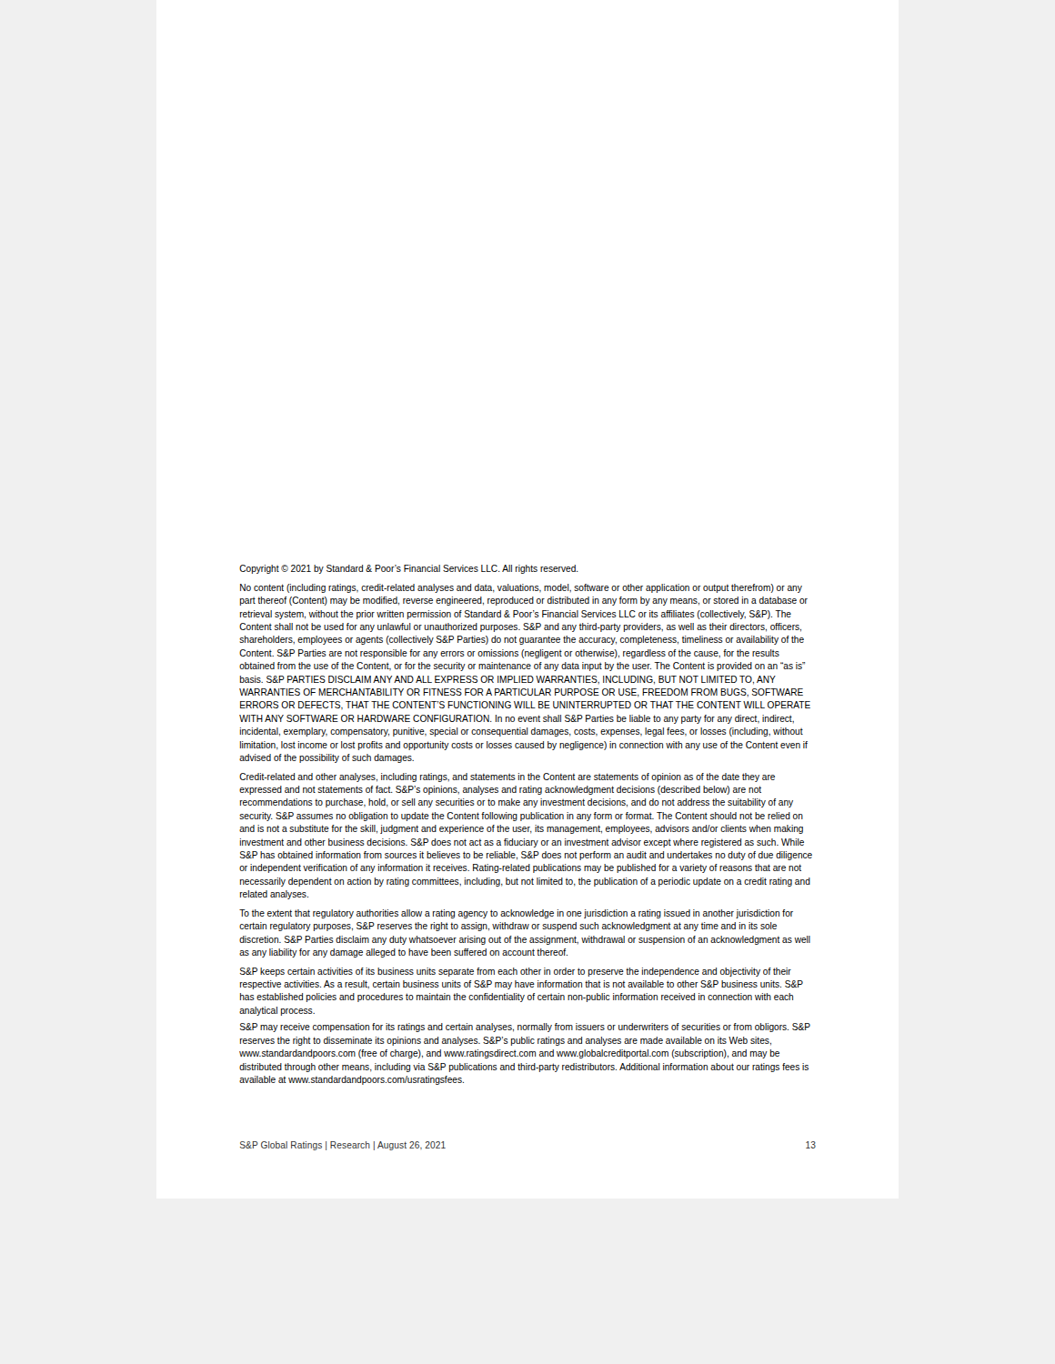Copyright © 2021 by Standard & Poor’s Financial Services LLC. All rights reserved.
No content (including ratings, credit-related analyses and data, valuations, model, software or other application or output therefrom) or any part thereof (Content) may be modified, reverse engineered, reproduced or distributed in any form by any means, or stored in a database or retrieval system, without the prior written permission of Standard & Poor’s Financial Services LLC or its affiliates (collectively, S&P). The Content shall not be used for any unlawful or unauthorized purposes. S&P and any third-party providers, as well as their directors, officers, shareholders, employees or agents (collectively S&P Parties) do not guarantee the accuracy, completeness, timeliness or availability of the Content. S&P Parties are not responsible for any errors or omissions (negligent or otherwise), regardless of the cause, for the results obtained from the use of the Content, or for the security or maintenance of any data input by the user. The Content is provided on an “as is” basis. S&P PARTIES DISCLAIM ANY AND ALL EXPRESS OR IMPLIED WARRANTIES, INCLUDING, BUT NOT LIMITED TO, ANY WARRANTIES OF MERCHANTABILITY OR FITNESS FOR A PARTICULAR PURPOSE OR USE, FREEDOM FROM BUGS, SOFTWARE ERRORS OR DEFECTS, THAT THE CONTENT’S FUNCTIONING WILL BE UNINTERRUPTED OR THAT THE CONTENT WILL OPERATE WITH ANY SOFTWARE OR HARDWARE CONFIGURATION. In no event shall S&P Parties be liable to any party for any direct, indirect, incidental, exemplary, compensatory, punitive, special or consequential damages, costs, expenses, legal fees, or losses (including, without limitation, lost income or lost profits and opportunity costs or losses caused by negligence) in connection with any use of the Content even if advised of the possibility of such damages.
Credit-related and other analyses, including ratings, and statements in the Content are statements of opinion as of the date they are expressed and not statements of fact. S&P’s opinions, analyses and rating acknowledgment decisions (described below) are not recommendations to purchase, hold, or sell any securities or to make any investment decisions, and do not address the suitability of any security. S&P assumes no obligation to update the Content following publication in any form or format. The Content should not be relied on and is not a substitute for the skill, judgment and experience of the user, its management, employees, advisors and/or clients when making investment and other business decisions. S&P does not act as a fiduciary or an investment advisor except where registered as such. While S&P has obtained information from sources it believes to be reliable, S&P does not perform an audit and undertakes no duty of due diligence or independent verification of any information it receives. Rating-related publications may be published for a variety of reasons that are not necessarily dependent on action by rating committees, including, but not limited to, the publication of a periodic update on a credit rating and related analyses.
To the extent that regulatory authorities allow a rating agency to acknowledge in one jurisdiction a rating issued in another jurisdiction for certain regulatory purposes, S&P reserves the right to assign, withdraw or suspend such acknowledgment at any time and in its sole discretion. S&P Parties disclaim any duty whatsoever arising out of the assignment, withdrawal or suspension of an acknowledgment as well as any liability for any damage alleged to have been suffered on account thereof.
S&P keeps certain activities of its business units separate from each other in order to preserve the independence and objectivity of their respective activities. As a result, certain business units of S&P may have information that is not available to other S&P business units. S&P has established policies and procedures to maintain the confidentiality of certain non-public information received in connection with each analytical process.
S&P may receive compensation for its ratings and certain analyses, normally from issuers or underwriters of securities or from obligors. S&P reserves the right to disseminate its opinions and analyses. S&P’s public ratings and analyses are made available on its Web sites, www.standardandpoors.com (free of charge), and www.ratingsdirect.com and www.globalcreditportal.com (subscription), and may be distributed through other means, including via S&P publications and third-party redistributors. Additional information about our ratings fees is available at www.standardandpoors.com/usratingsfees.
S&P Global Ratings | Research | August 26, 2021
13